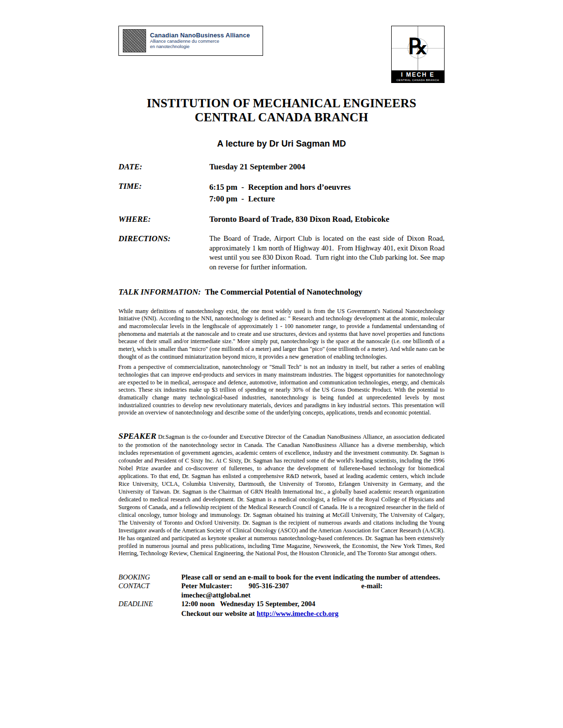Canadian NanoBusiness Alliance
Alliance canadienne du commerce
en nanotechnologie
℞
I MECH E
CENTRAL CANADA BRANCH
INSTITUTION OF MECHANICAL ENGINEERS
CENTRAL CANADA BRANCH
A lecture by Dr Uri Sagman MD
| DATE : | Tuesday 21 September 2004 |
| TIME: | 6:15 pm - Reception and hors d’oeuvres 7:00 pm - Lecture |
| WHERE: | Toronto Board of Trade, 830 Dixon Road, Etobicoke |
| DIRECTIONS: | The Board of Trade, Airport Club is located on the east side of Dixon Road, approximately 1 km north of Highway 401. From Highway 401, exit Dixon Road west until you see 830 Dixon Road. Turn right into the Club parking lot. See map on reverse for further information. |
TALK INFORMATION: The Commercial Potential of Nanotechnology
While many definitions of nanotechnology exist, the one most widely used is from the US Government's National Nanotechnology Initiative (NNI). According to the NNI, nanotechnology is defined as: " Research and technology development at the atomic, molecular and macromolecular levels in the lengthscale of approximately 1 - 100 nanometer range, to provide a fundamental understanding of phenomena and materials at the nanoscale and to create and use structures, devices and systems that have novel properties and functions because of their small and/or intermediate size." More simply put, nanotechnology is the space at the nanoscale (i.e. one billionth of a meter), which is smaller than "micro" (one millionth of a meter) and larger than "pico" (one trillionth of a meter). And while nano can be thought of as the continued miniaturization beyond micro, it provides a new generation of enabling technologies.
From a perspective of commercialization, nanotechnology or "Small Tech" is not an industry in itself, but rather a series of enabling technologies that can improve end-products and services in many mainstream industries. The biggest opportunities for nanotechnology are expected to be in medical, aerospace and defence, automotive, information and communication technologies, energy, and chemicals sectors. These six industries make up $3 trillion of spending or nearly 30% of the US Gross Domestic Product. With the potential to dramatically change many technological-based industries, nanotechnology is being funded at unprecedented levels by most industrialized countries to develop new revolutionary materials, devices and paradigms in key industrial sectors. This presentation will provide an overview of nanotechnology and describe some of the underlying concepts, applications, trends and economic potential.
SPEAKER Dr.Sagman is the co-founder and Executive Director of the Canadian NanoBusiness Alliance, an association dedicated to the promotion of the nanotechnology sector in Canada. The Canadian NanoBusiness Alliance has a diverse membership, which includes representation of government agencies, academic centers of excellence, industry and the investment community. Dr. Sagman is cofounder and President of C Sixty Inc. At C Sixty, Dr. Sagman has recruited some of the world's leading scientists, including the 1996 Nobel Prize awardee and co-discoverer of fullerenes, to advance the development of fullerene-based technology for biomedical applications. To that end, Dr. Sagman has enlisted a comprehensive R&D network, based at leading academic centers, which include Rice University, UCLA, Columbia University, Dartmouth, the University of Toronto, Erlangen University in Germany, and the University of Taiwan. Dr. Sagman is the Chairman of GRN Health International Inc., a globally based academic research organization dedicated to medical research and development. Dr. Sagman is a medical oncologist, a fellow of the Royal College of Physicians and Surgeons of Canada, and a fellowship recipient of the Medical Research Council of Canada. He is a recognized researcher in the field of clinical oncology, tumor biology and immunology. Dr. Sagman obtained his training at McGill University, The University of Calgary, The University of Toronto and Oxford University. Dr. Sagman is the recipient of numerous awards and citations including the Young Investigator awards of the American Society of Clinical Oncology (ASCO) and the American Association for Cancer Research (AACR). He has organized and participated as keynote speaker at numerous nanotechnology-based conferences. Dr. Sagman has been extensively profiled in numerous journal and press publications, including Time Magazine, Newsweek, the Economist, the New York Times, Red Herring, Technology Review, Chemical Engineering, the National Post, the Houston Chronicle, and The Toronto Star amongst others.
| BOOKING | Please call or send an e-mail to book for the event indicating the number of attendees. |
| CONTACT | Peter Mulcaster: 905-316-2307 e-mail: imechec@attglobal.net |
| DEADLINE | 12:00 noon Wednesday 15 September, 2004 |
Checkout our website at http://www.imeche-ccb.org